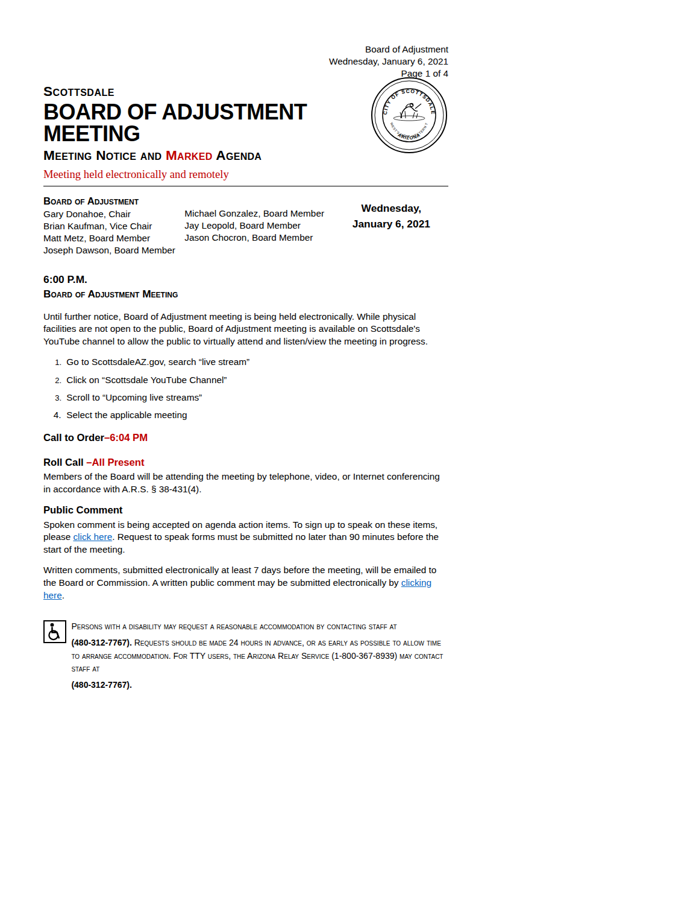Board of Adjustment
Wednesday, January 6, 2021
Page 1 of 4
CITY OF SCOTTSDALE ARIZONA THE WEST'S MOST WESTERN TOWN
Scottsdale
BOARD OF ADJUSTMENT MEETING
Meeting Notice and Marked Agenda
Meeting held electronically and remotely
Board of Adjustment
Gary Donahoe, Chair
Brian Kaufman, Vice Chair
Matt Metz, Board Member
Joseph Dawson, Board Member
Michael Gonzalez, Board Member
Jay Leopold, Board Member
Jason Chocron, Board Member
Wednesday,
January 6, 2021
6:00 P.M.
Board of Adjustment Meeting
Until further notice, Board of Adjustment meeting is being held electronically. While physical facilities are not open to the public, Board of Adjustment meeting is available on Scottsdale's YouTube channel to allow the public to virtually attend and listen/view the meeting in progress.
Go to ScottsdaleAZ.gov, search “live stream”
Click on “Scottsdale YouTube Channel”
Scroll to “Upcoming live streams”
Select the applicable meeting
Call to Order–6:04 PM
Roll Call –All Present
Members of the Board will be attending the meeting by telephone, video, or Internet conferencing in accordance with A.R.S. § 38-431(4).
Public Comment
Spoken comment is being accepted on agenda action items. To sign up to speak on these items, please click here. Request to speak forms must be submitted no later than 90 minutes before the start of the meeting.
Written comments, submitted electronically at least 7 days before the meeting, will be emailed to the Board or Commission. A written public comment may be submitted electronically by clicking here.
Persons with a disability may request a reasonable accommodation by contacting staff at
(480-312-7767). Requests should be made 24 hours in advance, or as early as possible to allow time to arrange accommodation. For TTY users, the Arizona Relay Service (1-800-367-8939) may contact staff at
(480-312-7767).